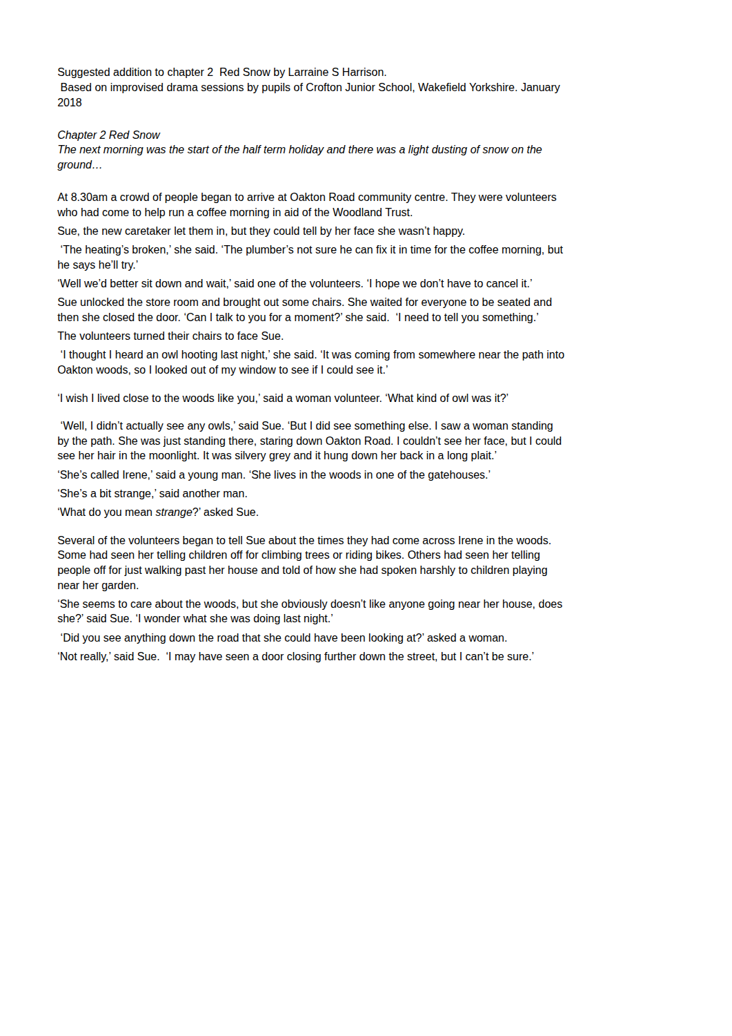Suggested addition to chapter 2 Red Snow by Larraine S Harrison.
Based on improvised drama sessions by pupils of Crofton Junior School, Wakefield Yorkshire. January 2018
Chapter 2 Red Snow
The next morning was the start of the half term holiday and there was a light dusting of snow on the ground…
At 8.30am a crowd of people began to arrive at Oakton Road community centre. They were volunteers who had come to help run a coffee morning in aid of the Woodland Trust.
Sue, the new caretaker let them in, but they could tell by her face she wasn’t happy.
‘The heating’s broken,’ she said. ‘The plumber’s not sure he can fix it in time for the coffee morning, but he says he’ll try.’
‘Well we’d better sit down and wait,’ said one of the volunteers. ‘I hope we don’t have to cancel it.’
Sue unlocked the store room and brought out some chairs. She waited for everyone to be seated and then she closed the door. ‘Can I talk to you for a moment?’ she said. ‘I need to tell you something.’
The volunteers turned their chairs to face Sue.
‘I thought I heard an owl hooting last night,’ she said. ‘It was coming from somewhere near the path into Oakton woods, so I looked out of my window to see if I could see it.’
‘I wish I lived close to the woods like you,’ said a woman volunteer. ‘What kind of owl was it?’
‘Well, I didn’t actually see any owls,’ said Sue. ‘But I did see something else. I saw a woman standing by the path. She was just standing there, staring down Oakton Road. I couldn’t see her face, but I could see her hair in the moonlight. It was silvery grey and it hung down her back in a long plait.’
‘She’s called Irene,’ said a young man. ‘She lives in the woods in one of the gatehouses.’
‘She’s a bit strange,’ said another man.
‘What do you mean strange?’ asked Sue.
Several of the volunteers began to tell Sue about the times they had come across Irene in the woods. Some had seen her telling children off for climbing trees or riding bikes. Others had seen her telling people off for just walking past her house and told of how she had spoken harshly to children playing near her garden.
‘She seems to care about the woods, but she obviously doesn’t like anyone going near her house, does she?’ said Sue. ‘I wonder what she was doing last night.’
‘Did you see anything down the road that she could have been looking at?’ asked a woman.
‘Not really,’ said Sue. ‘I may have seen a door closing further down the street, but I can’t be sure.’